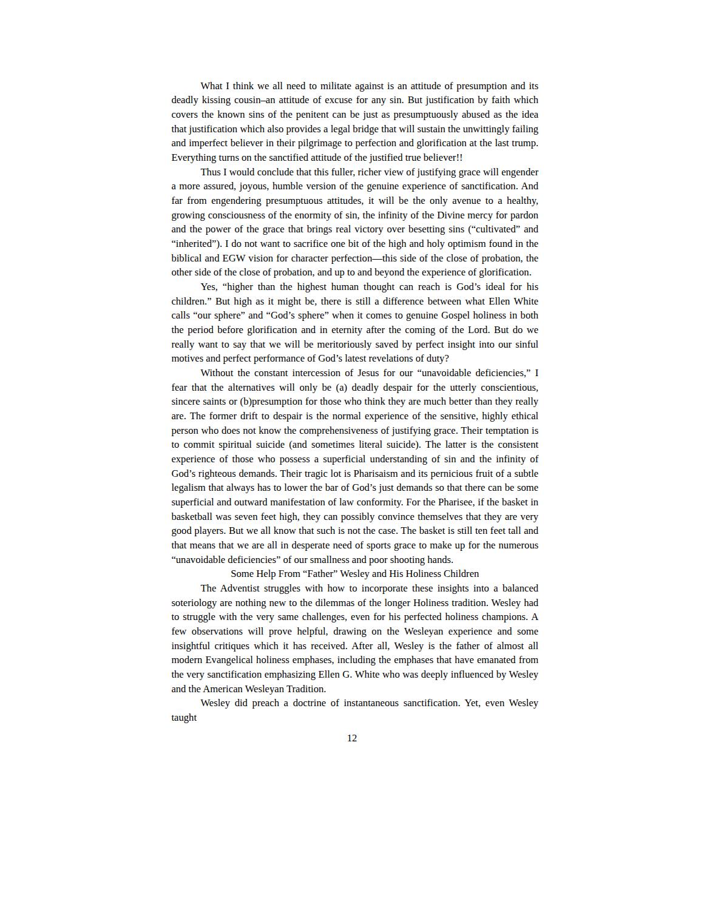What I think we all need to militate against is an attitude of presumption and its deadly kissing cousin–an attitude of excuse for any sin. But justification by faith which covers the known sins of the penitent can be just as presumptuously abused as the idea that justification which also provides a legal bridge that will sustain the unwittingly failing and imperfect believer in their pilgrimage to perfection and glorification at the last trump. Everything turns on the sanctified attitude of the justified true believer!!
Thus I would conclude that this fuller, richer view of justifying grace will engender a more assured, joyous, humble version of the genuine experience of sanctification. And far from engendering presumptuous attitudes, it will be the only avenue to a healthy, growing consciousness of the enormity of sin, the infinity of the Divine mercy for pardon and the power of the grace that brings real victory over besetting sins (“cultivated” and “inherited”). I do not want to sacrifice one bit of the high and holy optimism found in the biblical and EGW vision for character perfection—this side of the close of probation, the other side of the close of probation, and up to and beyond the experience of glorification.
Yes, “higher than the highest human thought can reach is God’s ideal for his children.” But high as it might be, there is still a difference between what Ellen White calls “our sphere” and “God’s sphere” when it comes to genuine Gospel holiness in both the period before glorification and in eternity after the coming of the Lord. But do we really want to say that we will be meritoriously saved by perfect insight into our sinful motives and perfect performance of God’s latest revelations of duty?
Without the constant intercession of Jesus for our “unavoidable deficiencies,” I fear that the alternatives will only be (a) deadly despair for the utterly conscientious, sincere saints or (b)presumption for those who think they are much better than they really are. The former drift to despair is the normal experience of the sensitive, highly ethical person who does not know the comprehensiveness of justifying grace. Their temptation is to commit spiritual suicide (and sometimes literal suicide). The latter is the consistent experience of those who possess a superficial understanding of sin and the infinity of God’s righteous demands. Their tragic lot is Pharisaism and its pernicious fruit of a subtle legalism that always has to lower the bar of God’s just demands so that there can be some superficial and outward manifestation of law conformity. For the Pharisee, if the basket in basketball was seven feet high, they can possibly convince themselves that they are very good players. But we all know that such is not the case. The basket is still ten feet tall and that means that we are all in desperate need of sports grace to make up for the numerous “unavoidable deficiencies” of our smallness and poor shooting hands.
Some Help From “Father” Wesley and His Holiness Children
The Adventist struggles with how to incorporate these insights into a balanced soteriology are nothing new to the dilemmas of the longer Holiness tradition. Wesley had to struggle with the very same challenges, even for his perfected holiness champions. A few observations will prove helpful, drawing on the Wesleyan experience and some insightful critiques which it has received. After all, Wesley is the father of almost all modern Evangelical holiness emphases, including the emphases that have emanated from the very sanctification emphasizing Ellen G. White who was deeply influenced by Wesley and the American Wesleyan Tradition.
Wesley did preach a doctrine of instantaneous sanctification. Yet, even Wesley taught
12